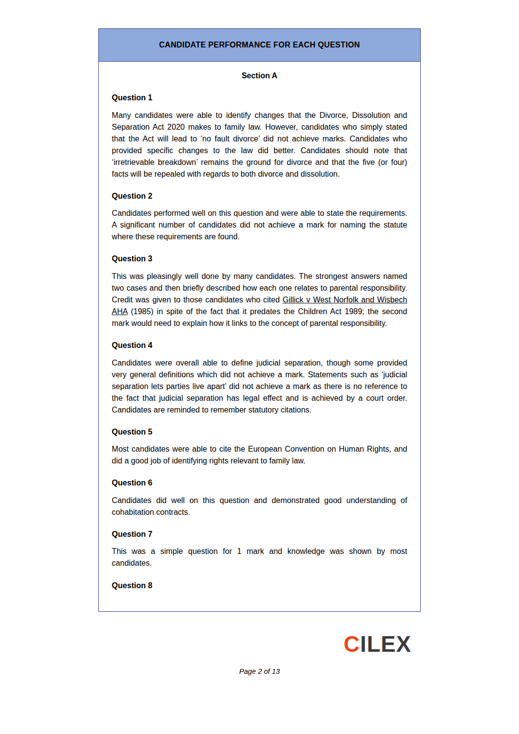CANDIDATE PERFORMANCE FOR EACH QUESTION
Section A
Question 1
Many candidates were able to identify changes that the Divorce, Dissolution and Separation Act 2020 makes to family law. However, candidates who simply stated that the Act will lead to ‘no fault divorce’ did not achieve marks. Candidates who provided specific changes to the law did better. Candidates should note that ‘irretrievable breakdown’ remains the ground for divorce and that the five (or four) facts will be repealed with regards to both divorce and dissolution.
Question 2
Candidates performed well on this question and were able to state the requirements. A significant number of candidates did not achieve a mark for naming the statute where these requirements are found.
Question 3
This was pleasingly well done by many candidates. The strongest answers named two cases and then briefly described how each one relates to parental responsibility. Credit was given to those candidates who cited Gillick v West Norfolk and Wisbech AHA (1985) in spite of the fact that it predates the Children Act 1989; the second mark would need to explain how it links to the concept of parental responsibility.
Question 4
Candidates were overall able to define judicial separation, though some provided very general definitions which did not achieve a mark. Statements such as ‘judicial separation lets parties live apart’ did not achieve a mark as there is no reference to the fact that judicial separation has legal effect and is achieved by a court order. Candidates are reminded to remember statutory citations.
Question 5
Most candidates were able to cite the European Convention on Human Rights, and did a good job of identifying rights relevant to family law.
Question 6
Candidates did well on this question and demonstrated good understanding of cohabitation contracts.
Question 7
This was a simple question for 1 mark and knowledge was shown by most candidates.
Question 8
CILEX
Page 2 of 13